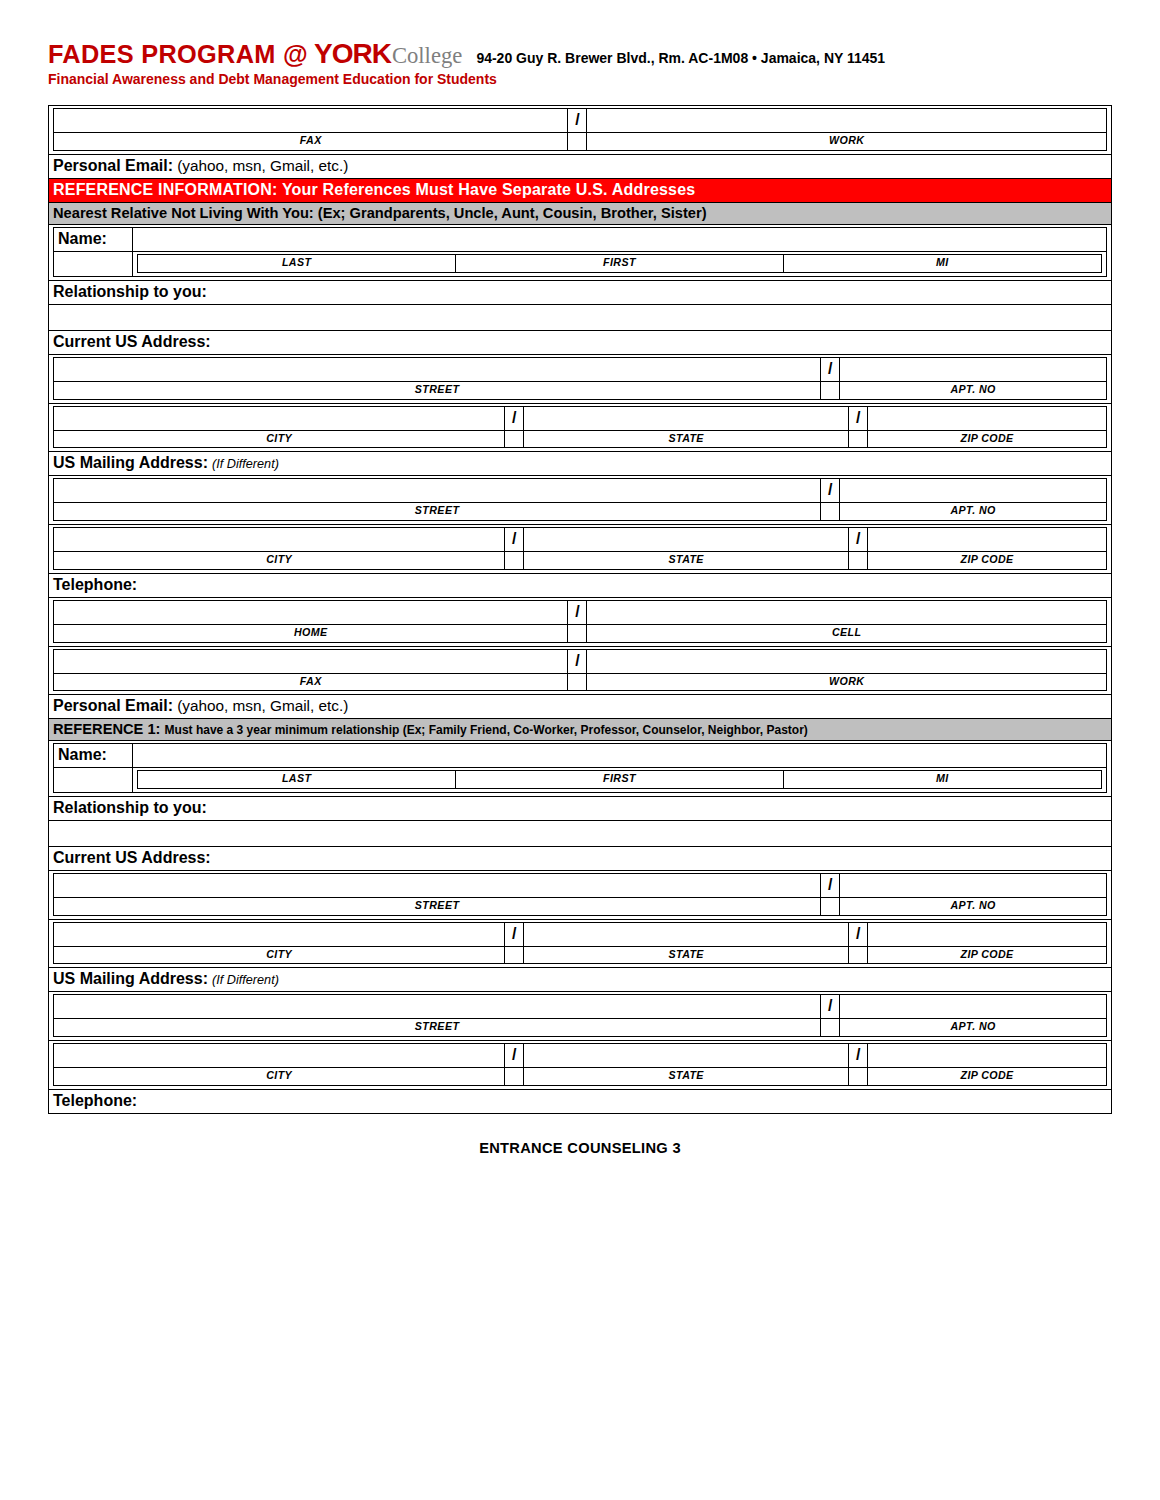FADES PROGRAM @ YORK College 94-20 Guy R. Brewer Blvd., Rm. AC-1M08 • Jamaica, NY 11451
Financial Awareness and Debt Management Education for Students
| / / / / / / FAX / / WORK / |
| Personal Email: (yahoo, msn, Gmail, etc.) |
| REFERENCE INFORMATION: Your References Must Have Separate U.S. Addresses |
| Nearest Relative Not Living With You: (Ex; Grandparents, Uncle, Aunt, Cousin, Brother, Sister) |
| / Name: / / / / / LAST / FIRST / MI / / |
| Relationship to you: |
| Current US Address : |
| / / / / / / STREET / / APT. NO / |
| / / / / / / / / / CITY / / STATE / / ZIP CODE / |
| US Mailing Address : (If Different) |
| / / / / / / STREET / / APT. NO / |
| / / / / / / / / / CITY / / STATE / / ZIP CODE / |
| Telephone : |
| / / / / / / HOME / / CELL / |
| / / / / / / FAX / / WORK / |
| Personal Email: (yahoo, msn, Gmail, etc.) |
| REFERENCE 1: Must have a 3 year minimum relationship (Ex; Family Friend, Co-Worker, Professor, Counselor, Neighbor, Pastor) |
| / Name: / / / / / LAST / FIRST / MI / / |
| Relationship to you: |
| Current US Address : |
| / / / / / / STREET / / APT. NO / |
| / / / / / / / / / CITY / / STATE / / ZIP CODE / |
| US Mailing Address : (If Different) |
| / / / / / / STREET / / APT. NO / |
| / / / / / / / / / CITY / / STATE / / ZIP CODE / |
| Telephone : |
ENTRANCE COUNSELING 3